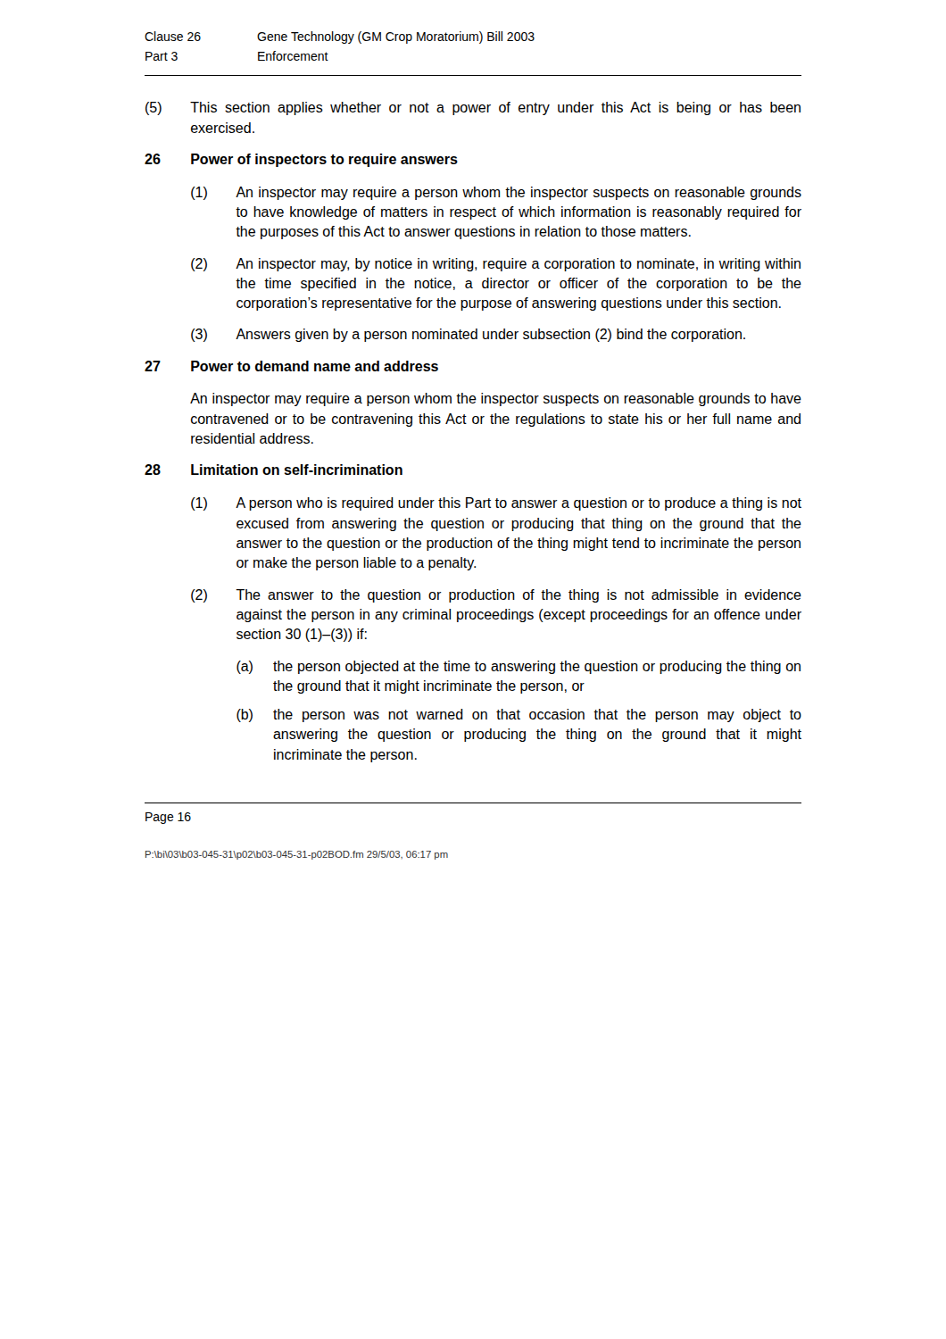Clause 26 Gene Technology (GM Crop Moratorium) Bill 2003
Part 3 Enforcement
(5) This section applies whether or not a power of entry under this Act is being or has been exercised.
26
Power of inspectors to require answers
(1) An inspector may require a person whom the inspector suspects on reasonable grounds to have knowledge of matters in respect of which information is reasonably required for the purposes of this Act to answer questions in relation to those matters.
(2) An inspector may, by notice in writing, require a corporation to nominate, in writing within the time specified in the notice, a director or officer of the corporation to be the corporation’s representative for the purpose of answering questions under this section.
(3) Answers given by a person nominated under subsection (2) bind the corporation.
27
Power to demand name and address
An inspector may require a person whom the inspector suspects on reasonable grounds to have contravened or to be contravening this Act or the regulations to state his or her full name and residential address.
28
Limitation on self-incrimination
(1) A person who is required under this Part to answer a question or to produce a thing is not excused from answering the question or producing that thing on the ground that the answer to the question or the production of the thing might tend to incriminate the person or make the person liable to a penalty.
(2) The answer to the question or production of the thing is not admissible in evidence against the person in any criminal proceedings (except proceedings for an offence under section 30 (1)–(3)) if:
(a) the person objected at the time to answering the question or producing the thing on the ground that it might incriminate the person, or
(b) the person was not warned on that occasion that the person may object to answering the question or producing the thing on the ground that it might incriminate the person.
Page 16
P:\bi\03\b03-045-31\p02\b03-045-31-p02BOD.fm 29/5/03, 06:17 pm